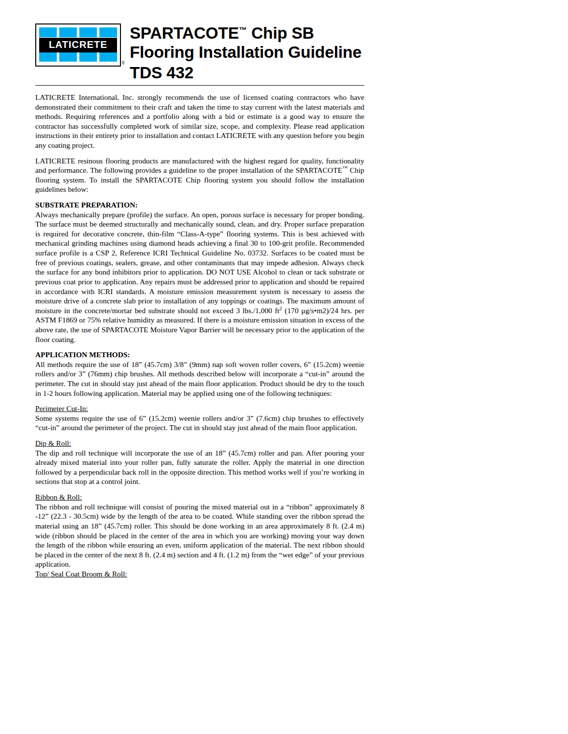LATICRETE
®
SPARTACOTE™ Chip SB Flooring Installation Guideline TDS 432
LATICRETE International, Inc. strongly recommends the use of licensed coating contractors who have demonstrated their commitment to their craft and taken the time to stay current with the latest materials and methods. Requiring references and a portfolio along with a bid or estimate is a good way to ensure the contractor has successfully completed work of similar size, scope, and complexity. Please read application instructions in their entirety prior to installation and contact LATICRETE with any question before you begin any coating project.
LATICRETE resinous flooring products are manufactured with the highest regard for quality, functionality and performance. The following provides a guideline to the proper installation of the SPARTACOTE™ Chip flooring system. To install the SPARTACOTE Chip flooring system you should follow the installation guidelines below:
Substrate Preparation:
Always mechanically prepare (profile) the surface. An open, porous surface is necessary for proper bonding. The surface must be deemed structurally and mechanically sound, clean, and dry. Proper surface preparation is required for decorative concrete, thin-film “Class-A-type” flooring systems. This is best achieved with mechanical grinding machines using diamond heads achieving a final 30 to 100-grit profile. Recommended surface profile is a CSP 2, Reference ICRI Technical Guideline No. 03732. Surfaces to be coated must be free of previous coatings, sealers, grease, and other contaminants that may impede adhesion. Always check the surface for any bond inhibitors prior to application. DO NOT USE Alcohol to clean or tack substrate or previous coat prior to application. Any repairs must be addressed prior to application and should be repaired in accordance with ICRI standards. A moisture emission measurement system is necessary to assess the moisture drive of a concrete slab prior to installation of any toppings or coatings. The maximum amount of moisture in the concrete/mortar bed substrate should not exceed 3 lbs./1,000 ft2 (170 μg/s•m2)/24 hrs. per ASTM F1869 or 75% relative humidity as measured. If there is a moisture emission situation in excess of the above rate, the use of SPARTACOTE Moisture Vapor Barrier will be necessary prior to the application of the floor coating.
Application Methods:
All methods require the use of 18” (45.7cm) 3/8” (9mm) nap soft woven roller covers, 6” (15.2cm) weenie rollers and/or 3” (76mm) chip brushes. All methods described below will incorporate a “cut-in” around the perimeter. The cut in should stay just ahead of the main floor application. Product should be dry to the touch in 1-2 hours following application. Material may be applied using one of the following techniques:
Perimeter Cut-In:
Some systems require the use of 6” (15.2cm) weenie rollers and/or 3” (7.6cm) chip brushes to effectively “cut-in” around the perimeter of the project. The cut in should stay just ahead of the main floor application.
Dip & Roll:
The dip and roll technique will incorporate the use of an 18” (45.7cm) roller and pan. After pouring your already mixed material into your roller pan, fully saturate the roller. Apply the material in one direction followed by a perpendicular back roll in the opposite direction. This method works well if you’re working in sections that stop at a control joint.
Ribbon & Roll:
The ribbon and roll technique will consist of pouring the mixed material out in a “ribbon” approximately 8 -12” (22.3 - 30.5cm) wide by the length of the area to be coated. While standing over the ribbon spread the material using an 18” (45.7cm) roller. This should be done working in an area approximately 8 ft. (2.4 m) wide (ribbon should be placed in the center of the area in which you are working) moving your way down the length of the ribbon while ensuring an even, uniform application of the material. The next ribbon should be placed in the center of the next 8 ft. (2.4 m) section and 4 ft. (1.2 m) from the “wet edge” of your previous application.
Top/ Seal Coat Broom & Roll: